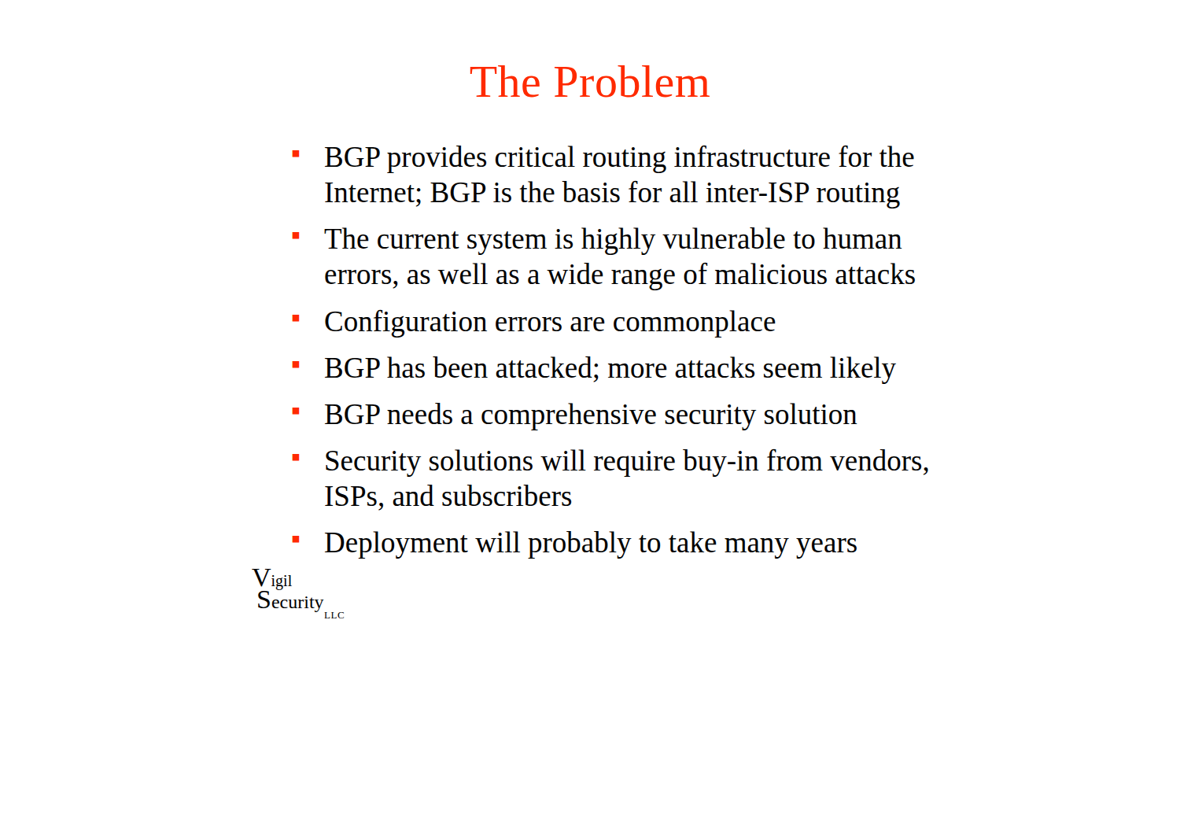The Problem
BGP provides critical routing infrastructure for the Internet; BGP is the basis for all inter-ISP routing
The current system is highly vulnerable to human errors, as well as a wide range of malicious attacks
Configuration errors are commonplace
BGP has been attacked; more attacks seem likely
BGP needs a comprehensive security solution
Security solutions will require buy-in from vendors, ISPs, and subscribers
Deployment will probably to take many years
Vigil
Security
LLC